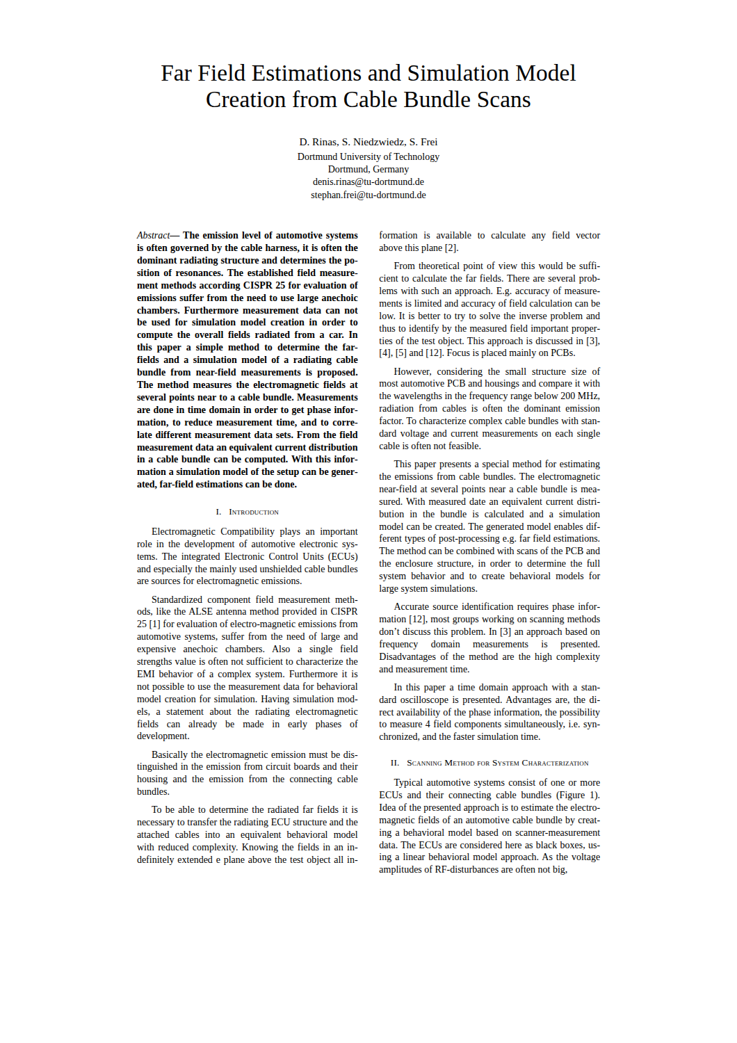Far Field Estimations and Simulation Model Creation from Cable Bundle Scans
D. Rinas, S. Niedzwiedz, S. Frei
Dortmund University of Technology
Dortmund, Germany
denis.rinas@tu-dortmund.de
stephan.frei@tu-dortmund.de
Abstract— The emission level of automotive systems is often governed by the cable harness, it is often the dominant radiating structure and determines the position of resonances. The established field measurement methods according CISPR 25 for evaluation of emissions suffer from the need to use large anechoic chambers. Furthermore measurement data can not be used for simulation model creation in order to compute the overall fields radiated from a car. In this paper a simple method to determine the far-fields and a simulation model of a radiating cable bundle from near-field measurements is proposed. The method measures the electromagnetic fields at several points near to a cable bundle. Measurements are done in time domain in order to get phase information, to reduce measurement time, and to correlate different measurement data sets. From the field measurement data an equivalent current distribution in a cable bundle can be computed. With this information a simulation model of the setup can be generated, far-field estimations can be done.
I. Introduction
Electromagnetic Compatibility plays an important role in the development of automotive electronic systems. The integrated Electronic Control Units (ECUs) and especially the mainly used unshielded cable bundles are sources for electromagnetic emissions.
Standardized component field measurement methods, like the ALSE antenna method provided in CISPR 25 [1] for evaluation of electro-magnetic emissions from automotive systems, suffer from the need of large and expensive anechoic chambers. Also a single field strengths value is often not sufficient to characterize the EMI behavior of a complex system. Furthermore it is not possible to use the measurement data for behavioral model creation for simulation. Having simulation models, a statement about the radiating electromagnetic fields can already be made in early phases of development.
Basically the electromagnetic emission must be distinguished in the emission from circuit boards and their housing and the emission from the connecting cable bundles.
To be able to determine the radiated far fields it is necessary to transfer the radiating ECU structure and the attached cables into an equivalent behavioral model with reduced complexity. Knowing the fields in an indefinitely extended e plane above the test object all information is available to calculate any field vector above this plane [2].
From theoretical point of view this would be sufficient to calculate the far fields. There are several problems with such an approach. E.g. accuracy of measurements is limited and accuracy of field calculation can be low. It is better to try to solve the inverse problem and thus to identify by the measured field important properties of the test object. This approach is discussed in [3], [4], [5] and [12]. Focus is placed mainly on PCBs.
However, considering the small structure size of most automotive PCB and housings and compare it with the wavelengths in the frequency range below 200 MHz, radiation from cables is often the dominant emission factor. To characterize complex cable bundles with standard voltage and current measurements on each single cable is often not feasible.
This paper presents a special method for estimating the emissions from cable bundles. The electromagnetic near-field at several points near a cable bundle is measured. With measured date an equivalent current distribution in the bundle is calculated and a simulation model can be created. The generated model enables different types of post-processing e.g. far field estimations. The method can be combined with scans of the PCB and the enclosure structure, in order to determine the full system behavior and to create behavioral models for large system simulations.
Accurate source identification requires phase information [12], most groups working on scanning methods don’t discuss this problem. In [3] an approach based on frequency domain measurements is presented. Disadvantages of the method are the high complexity and measurement time.
In this paper a time domain approach with a standard oscilloscope is presented. Advantages are, the direct availability of the phase information, the possibility to measure 4 field components simultaneously, i.e. synchronized, and the faster simulation time.
II. Scanning Method for System Characterization
Typical automotive systems consist of one or more ECUs and their connecting cable bundles (Figure 1). Idea of the presented approach is to estimate the electro-magnetic fields of an automotive cable bundle by creating a behavioral model based on scanner-measurement data. The ECUs are considered here as black boxes, using a linear behavioral model approach. As the voltage amplitudes of RF-disturbances are often not big,